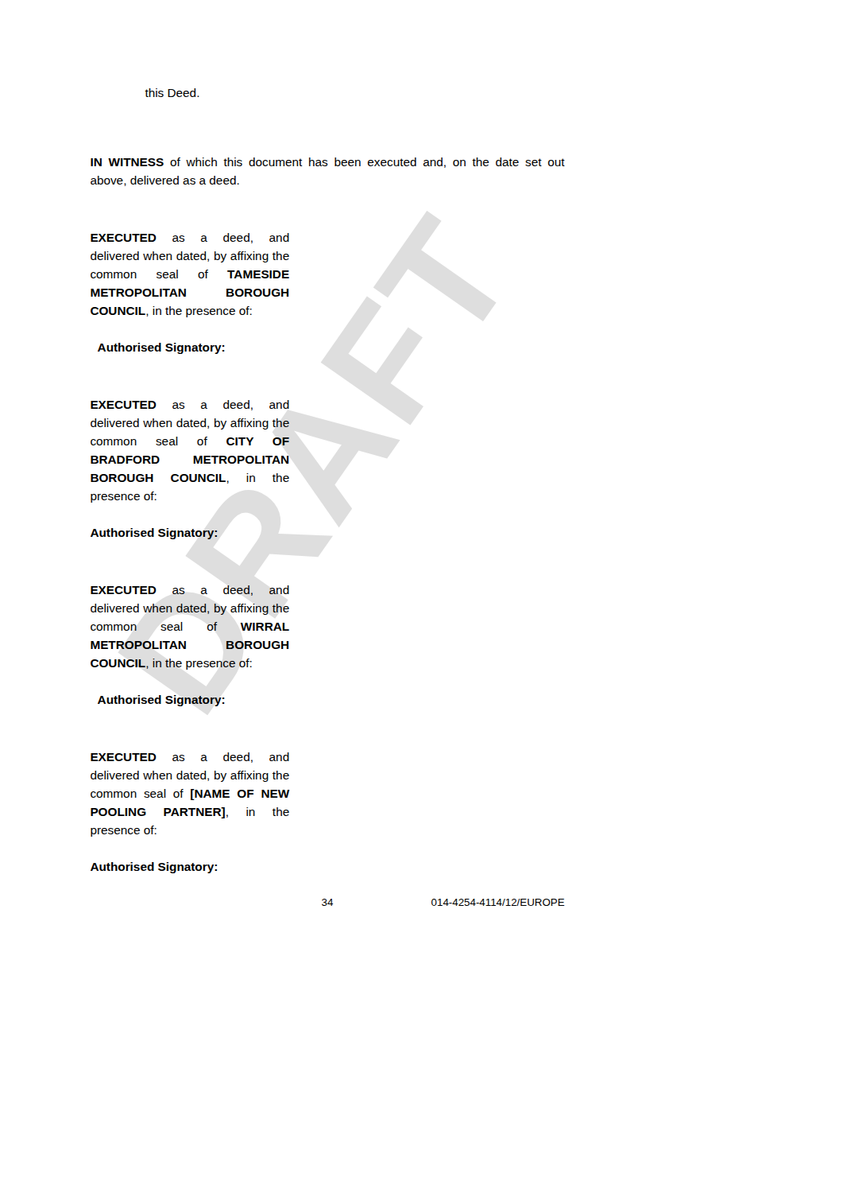DRAFT
this Deed.
IN WITNESS of which this document has been executed and, on the date set out above, delivered as a deed.
EXECUTED as a deed, and delivered when dated, by affixing the common seal of TAMESIDE METROPOLITAN BOROUGH COUNCIL, in the presence of:
Authorised Signatory:
EXECUTED as a deed, and delivered when dated, by affixing the common seal of CITY OF BRADFORD METROPOLITAN BOROUGH COUNCIL, in the presence of:
Authorised Signatory:
EXECUTED as a deed, and delivered when dated, by affixing the common seal of WIRRAL METROPOLITAN BOROUGH COUNCIL, in the presence of:
Authorised Signatory:
EXECUTED as a deed, and delivered when dated, by affixing the common seal of [NAME OF NEW POOLING PARTNER], in the presence of:
Authorised Signatory:
34 014-4254-4114/12/EUROPE